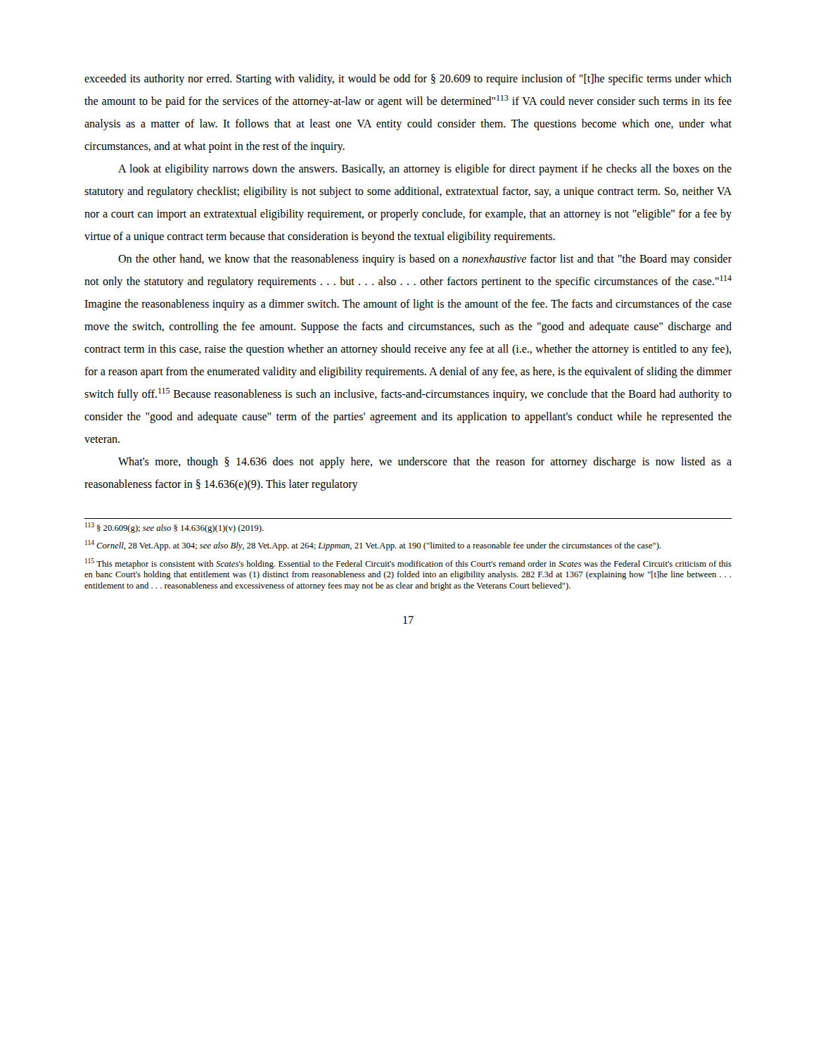exceeded its authority nor erred. Starting with validity, it would be odd for § 20.609 to require inclusion of "[t]he specific terms under which the amount to be paid for the services of the attorney-at-law or agent will be determined"113 if VA could never consider such terms in its fee analysis as a matter of law. It follows that at least one VA entity could consider them. The questions become which one, under what circumstances, and at what point in the rest of the inquiry.
A look at eligibility narrows down the answers. Basically, an attorney is eligible for direct payment if he checks all the boxes on the statutory and regulatory checklist; eligibility is not subject to some additional, extratextual factor, say, a unique contract term. So, neither VA nor a court can import an extratextual eligibility requirement, or properly conclude, for example, that an attorney is not "eligible" for a fee by virtue of a unique contract term because that consideration is beyond the textual eligibility requirements.
On the other hand, we know that the reasonableness inquiry is based on a nonexhaustive factor list and that "the Board may consider not only the statutory and regulatory requirements . . . but . . . also . . . other factors pertinent to the specific circumstances of the case."114 Imagine the reasonableness inquiry as a dimmer switch. The amount of light is the amount of the fee. The facts and circumstances of the case move the switch, controlling the fee amount. Suppose the facts and circumstances, such as the "good and adequate cause" discharge and contract term in this case, raise the question whether an attorney should receive any fee at all (i.e., whether the attorney is entitled to any fee), for a reason apart from the enumerated validity and eligibility requirements. A denial of any fee, as here, is the equivalent of sliding the dimmer switch fully off.115 Because reasonableness is such an inclusive, facts-and-circumstances inquiry, we conclude that the Board had authority to consider the "good and adequate cause" term of the parties' agreement and its application to appellant's conduct while he represented the veteran.
What's more, though § 14.636 does not apply here, we underscore that the reason for attorney discharge is now listed as a reasonableness factor in § 14.636(e)(9). This later regulatory
113 § 20.609(g); see also § 14.636(g)(1)(v) (2019).
114 Cornell, 28 Vet.App. at 304; see also Bly, 28 Vet.App. at 264; Lippman, 21 Vet.App. at 190 ("limited to a reasonable fee under the circumstances of the case").
115 This metaphor is consistent with Scates's holding. Essential to the Federal Circuit's modification of this Court's remand order in Scates was the Federal Circuit's criticism of this en banc Court's holding that entitlement was (1) distinct from reasonableness and (2) folded into an eligibility analysis. 282 F.3d at 1367 (explaining how "[t]he line between . . . entitlement to and . . . reasonableness and excessiveness of attorney fees may not be as clear and bright as the Veterans Court believed").
17